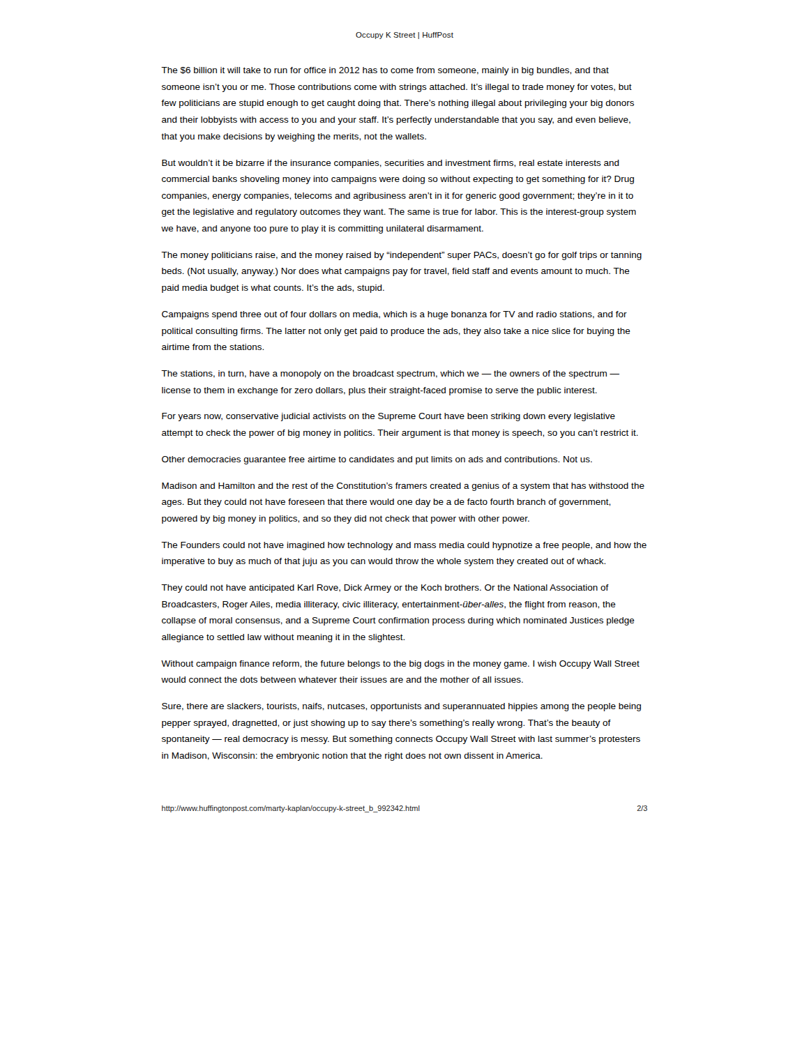Occupy K Street | HuffPost
The $6 billion it will take to run for office in 2012 has to come from someone, mainly in big bundles, and that someone isn’t you or me. Those contributions come with strings attached. It’s illegal to trade money for votes, but few politicians are stupid enough to get caught doing that. There’s nothing illegal about privileging your big donors and their lobbyists with access to you and your staff. It’s perfectly understandable that you say, and even believe, that you make decisions by weighing the merits, not the wallets.
But wouldn’t it be bizarre if the insurance companies, securities and investment firms, real estate interests and commercial banks shoveling money into campaigns were doing so without expecting to get something for it? Drug companies, energy companies, telecoms and agribusiness aren’t in it for generic good government; they’re in it to get the legislative and regulatory outcomes they want. The same is true for labor. This is the interest-group system we have, and anyone too pure to play it is committing unilateral disarmament.
The money politicians raise, and the money raised by “independent” super PACs, doesn’t go for golf trips or tanning beds. (Not usually, anyway.) Nor does what campaigns pay for travel, field staff and events amount to much. The paid media budget is what counts. It’s the ads, stupid.
Campaigns spend three out of four dollars on media, which is a huge bonanza for TV and radio stations, and for political consulting firms. The latter not only get paid to produce the ads, they also take a nice slice for buying the airtime from the stations.
The stations, in turn, have a monopoly on the broadcast spectrum, which we — the owners of the spectrum — license to them in exchange for zero dollars, plus their straight-faced promise to serve the public interest.
For years now, conservative judicial activists on the Supreme Court have been striking down every legislative attempt to check the power of big money in politics. Their argument is that money is speech, so you can’t restrict it.
Other democracies guarantee free airtime to candidates and put limits on ads and contributions. Not us.
Madison and Hamilton and the rest of the Constitution’s framers created a genius of a system that has withstood the ages. But they could not have foreseen that there would one day be a de facto fourth branch of government, powered by big money in politics, and so they did not check that power with other power.
The Founders could not have imagined how technology and mass media could hypnotize a free people, and how the imperative to buy as much of that juju as you can would throw the whole system they created out of whack.
They could not have anticipated Karl Rove, Dick Armey or the Koch brothers. Or the National Association of Broadcasters, Roger Ailes, media illiteracy, civic illiteracy, entertainment-über-alles, the flight from reason, the collapse of moral consensus, and a Supreme Court confirmation process during which nominated Justices pledge allegiance to settled law without meaning it in the slightest.
Without campaign finance reform, the future belongs to the big dogs in the money game. I wish Occupy Wall Street would connect the dots between whatever their issues are and the mother of all issues.
Sure, there are slackers, tourists, naifs, nutcases, opportunists and superannuated hippies among the people being pepper sprayed, dragnetted, or just showing up to say there’s something’s really wrong. That’s the beauty of spontaneity — real democracy is messy. But something connects Occupy Wall Street with last summer’s protesters in Madison, Wisconsin: the embryonic notion that the right does not own dissent in America.
http://www.huffingtonpost.com/marty-kaplan/occupy-k-street_b_992342.html 2/3